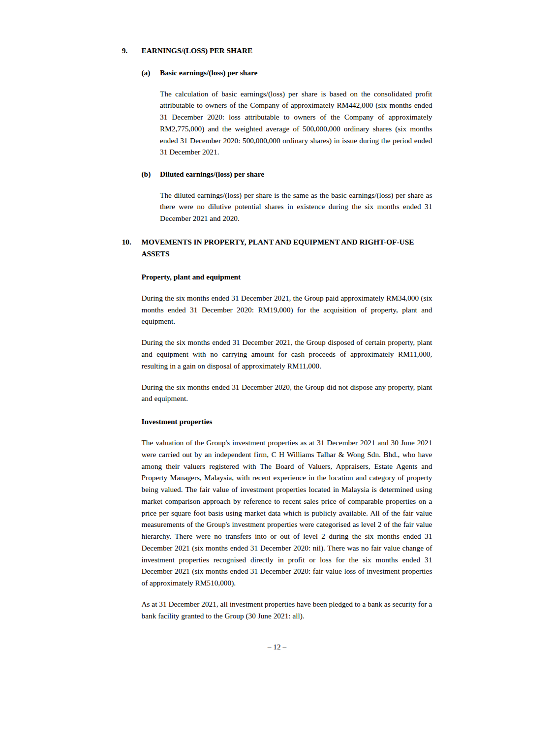9.
EARNINGS/(LOSS) PER SHARE
(a)
Basic earnings/(loss) per share
The calculation of basic earnings/(loss) per share is based on the consolidated profit attributable to owners of the Company of approximately RM442,000 (six months ended 31 December 2020: loss attributable to owners of the Company of approximately RM2,775,000) and the weighted average of 500,000,000 ordinary shares (six months ended 31 December 2020: 500,000,000 ordinary shares) in issue during the period ended 31 December 2021.
(b)
Diluted earnings/(loss) per share
The diluted earnings/(loss) per share is the same as the basic earnings/(loss) per share as there were no dilutive potential shares in existence during the six months ended 31 December 2021 and 2020.
10.
MOVEMENTS IN PROPERTY, PLANT AND EQUIPMENT AND RIGHT-OF-USE ASSETS
Property, plant and equipment
During the six months ended 31 December 2021, the Group paid approximately RM34,000 (six months ended 31 December 2020: RM19,000) for the acquisition of property, plant and equipment.
During the six months ended 31 December 2021, the Group disposed of certain property, plant and equipment with no carrying amount for cash proceeds of approximately RM11,000, resulting in a gain on disposal of approximately RM11,000.
During the six months ended 31 December 2020, the Group did not dispose any property, plant and equipment.
Investment properties
The valuation of the Group's investment properties as at 31 December 2021 and 30 June 2021 were carried out by an independent firm, C H Williams Talhar & Wong Sdn. Bhd., who have among their valuers registered with The Board of Valuers, Appraisers, Estate Agents and Property Managers, Malaysia, with recent experience in the location and category of property being valued. The fair value of investment properties located in Malaysia is determined using market comparison approach by reference to recent sales price of comparable properties on a price per square foot basis using market data which is publicly available. All of the fair value measurements of the Group's investment properties were categorised as level 2 of the fair value hierarchy. There were no transfers into or out of level 2 during the six months ended 31 December 2021 (six months ended 31 December 2020: nil). There was no fair value change of investment properties recognised directly in profit or loss for the six months ended 31 December 2021 (six months ended 31 December 2020: fair value loss of investment properties of approximately RM510,000).
As at 31 December 2021, all investment properties have been pledged to a bank as security for a bank facility granted to the Group (30 June 2021: all).
– 12 –